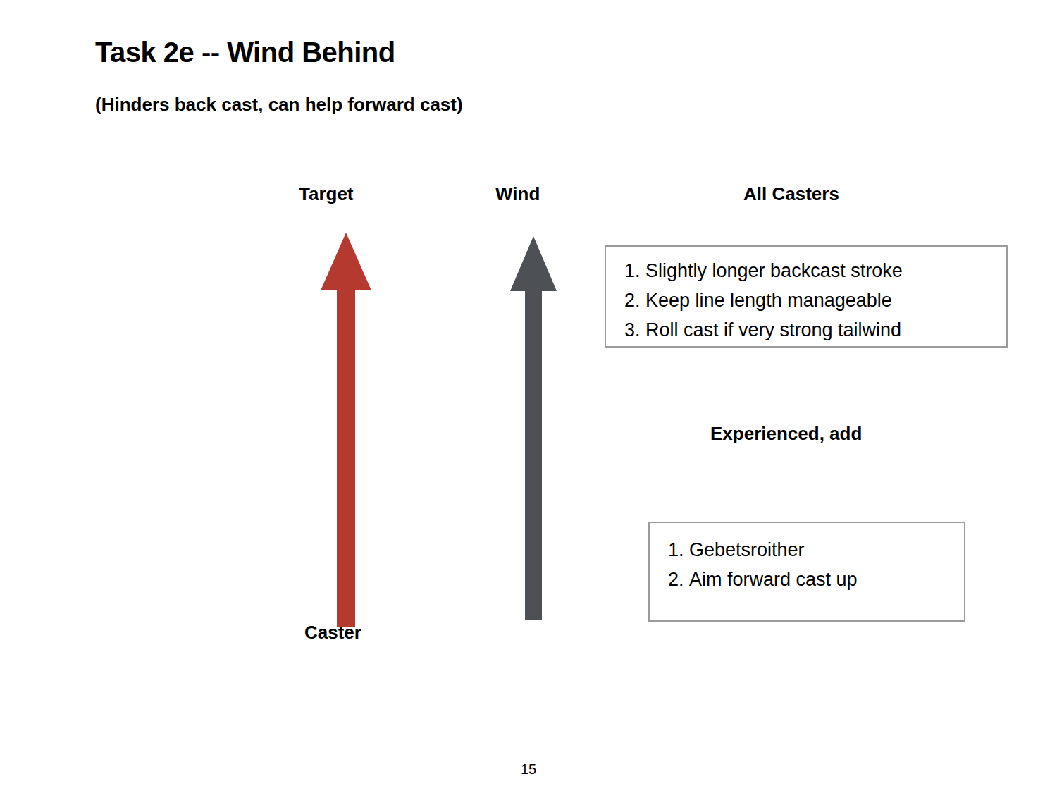Task 2e -- Wind Behind
(Hinders back cast, can help forward cast)
Target
Wind
All Casters
Experienced, add
Caster
Slightly longer backcast stroke
Keep line length manageable
Roll cast if very strong tailwind
Gebetsroither
Aim forward cast up
15